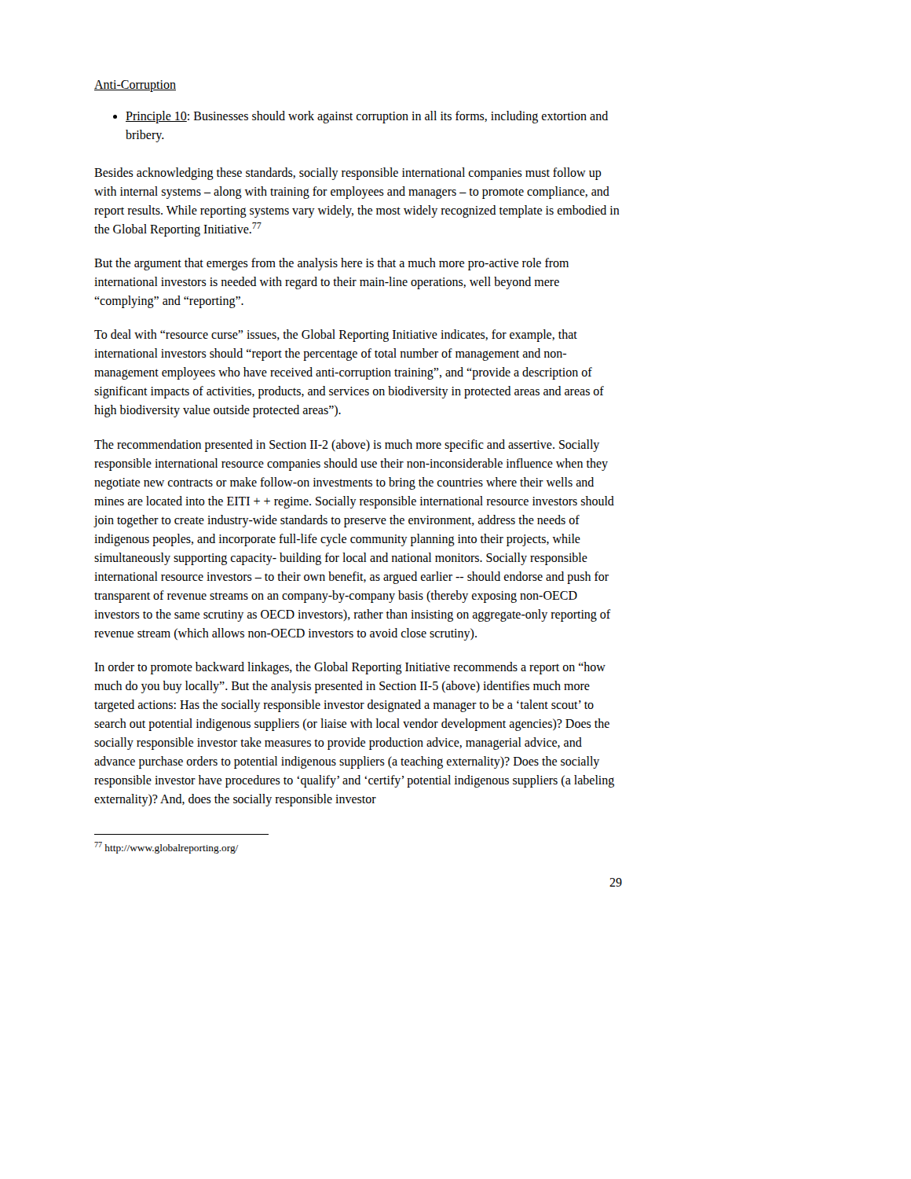Anti-Corruption
Principle 10: Businesses should work against corruption in all its forms, including extortion and bribery.
Besides acknowledging these standards, socially responsible international companies must follow up with internal systems – along with training for employees and managers – to promote compliance, and report results. While reporting systems vary widely, the most widely recognized template is embodied in the Global Reporting Initiative.77
But the argument that emerges from the analysis here is that a much more pro-active role from international investors is needed with regard to their main-line operations, well beyond mere “complying” and “reporting”.
To deal with “resource curse” issues, the Global Reporting Initiative indicates, for example, that international investors should “report the percentage of total number of management and non-management employees who have received anti-corruption training”, and “provide a description of significant impacts of activities, products, and services on biodiversity in protected areas and areas of high biodiversity value outside protected areas”).
The recommendation presented in Section II-2 (above) is much more specific and assertive. Socially responsible international resource companies should use their non-inconsiderable influence when they negotiate new contracts or make follow-on investments to bring the countries where their wells and mines are located into the EITI + + regime. Socially responsible international resource investors should join together to create industry-wide standards to preserve the environment, address the needs of indigenous peoples, and incorporate full-life cycle community planning into their projects, while simultaneously supporting capacity- building for local and national monitors. Socially responsible international resource investors – to their own benefit, as argued earlier -- should endorse and push for transparent of revenue streams on an company-by-company basis (thereby exposing non-OECD investors to the same scrutiny as OECD investors), rather than insisting on aggregate-only reporting of revenue stream (which allows non-OECD investors to avoid close scrutiny).
In order to promote backward linkages, the Global Reporting Initiative recommends a report on “how much do you buy locally”. But the analysis presented in Section II-5 (above) identifies much more targeted actions: Has the socially responsible investor designated a manager to be a ‘talent scout’ to search out potential indigenous suppliers (or liaise with local vendor development agencies)? Does the socially responsible investor take measures to provide production advice, managerial advice, and advance purchase orders to potential indigenous suppliers (a teaching externality)? Does the socially responsible investor have procedures to ‘qualify’ and ‘certify’ potential indigenous suppliers (a labeling externality)? And, does the socially responsible investor
77 http://www.globalreporting.org/
29